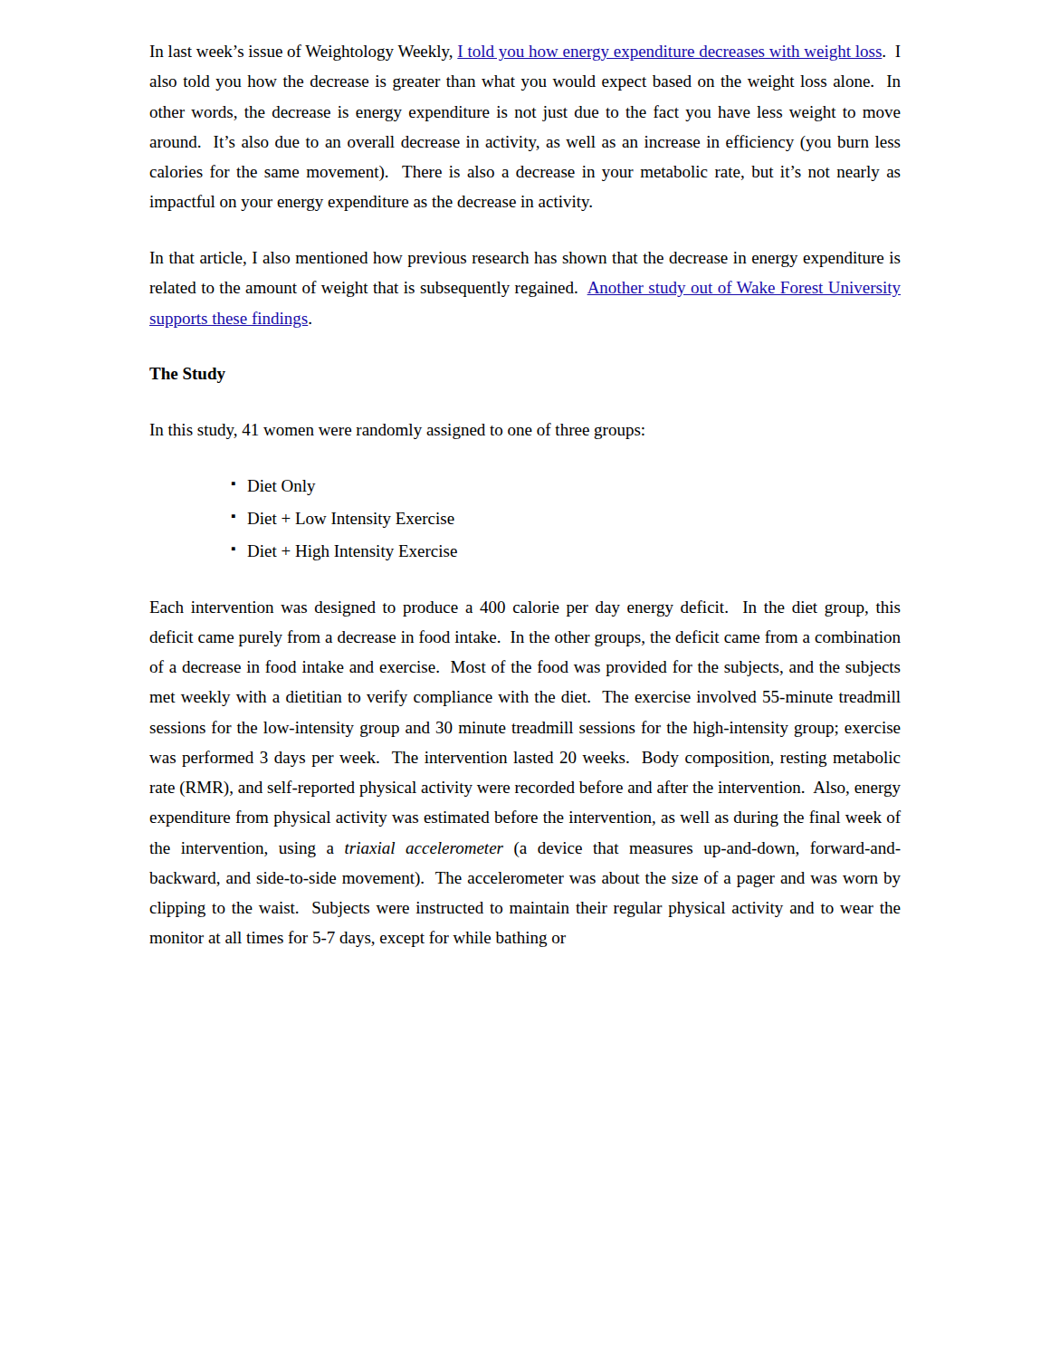In last week’s issue of Weightology Weekly, I told you how energy expenditure decreases with weight loss. I also told you how the decrease is greater than what you would expect based on the weight loss alone. In other words, the decrease is energy expenditure is not just due to the fact you have less weight to move around. It’s also due to an overall decrease in activity, as well as an increase in efficiency (you burn less calories for the same movement). There is also a decrease in your metabolic rate, but it’s not nearly as impactful on your energy expenditure as the decrease in activity.
In that article, I also mentioned how previous research has shown that the decrease in energy expenditure is related to the amount of weight that is subsequently regained. Another study out of Wake Forest University supports these findings.
The Study
In this study, 41 women were randomly assigned to one of three groups:
Diet Only
Diet + Low Intensity Exercise
Diet + High Intensity Exercise
Each intervention was designed to produce a 400 calorie per day energy deficit. In the diet group, this deficit came purely from a decrease in food intake. In the other groups, the deficit came from a combination of a decrease in food intake and exercise. Most of the food was provided for the subjects, and the subjects met weekly with a dietitian to verify compliance with the diet. The exercise involved 55-minute treadmill sessions for the low-intensity group and 30 minute treadmill sessions for the high-intensity group; exercise was performed 3 days per week. The intervention lasted 20 weeks. Body composition, resting metabolic rate (RMR), and self-reported physical activity were recorded before and after the intervention. Also, energy expenditure from physical activity was estimated before the intervention, as well as during the final week of the intervention, using a triaxial accelerometer (a device that measures up-and-down, forward-and-backward, and side-to-side movement). The accelerometer was about the size of a pager and was worn by clipping to the waist. Subjects were instructed to maintain their regular physical activity and to wear the monitor at all times for 5-7 days, except for while bathing or